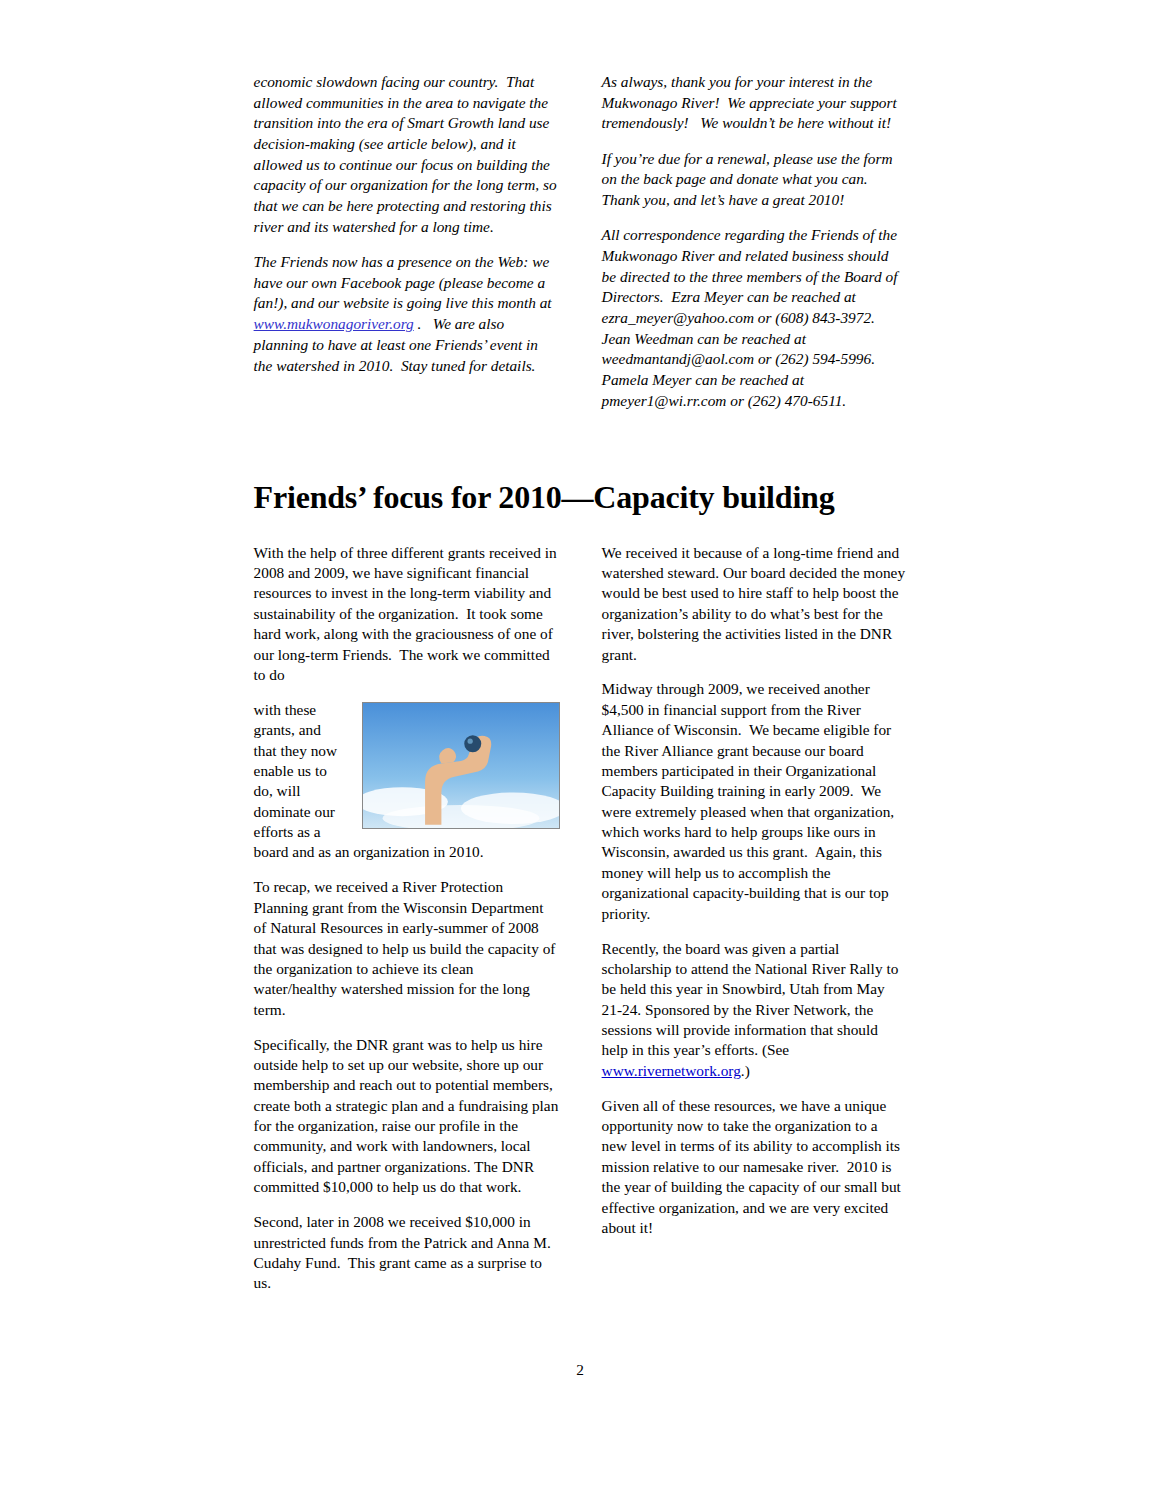economic slowdown facing our country. That allowed communities in the area to navigate the transition into the era of Smart Growth land use decision-making (see article below), and it allowed us to continue our focus on building the capacity of our organization for the long term, so that we can be here protecting and restoring this river and its watershed for a long time.
The Friends now has a presence on the Web: we have our own Facebook page (please become a fan!), and our website is going live this month at www.mukwonagoriver.org . We are also planning to have at least one Friends’ event in the watershed in 2010. Stay tuned for details.
As always, thank you for your interest in the Mukwonago River! We appreciate your support tremendously! We wouldn’t be here without it!
If you’re due for a renewal, please use the form on the back page and donate what you can. Thank you, and let’s have a great 2010!
All correspondence regarding the Friends of the Mukwonago River and related business should be directed to the three members of the Board of Directors. Ezra Meyer can be reached at ezra_meyer@yahoo.com or (608) 843-3972. Jean Weedman can be reached at weedmantandj@aol.com or (262) 594-5996. Pamela Meyer can be reached at pmeyer1@wi.rr.com or (262) 470-6511.
Friends’ focus for 2010—Capacity building
With the help of three different grants received in 2008 and 2009, we have significant financial resources to invest in the long-term viability and sustainability of the organization. It took some hard work, along with the graciousness of one of our long-term Friends. The work we committed to do
with these grants, and that they now enable us to do, will dominate our efforts as a board and as an organization in 2010.
To recap, we received a River Protection Planning grant from the Wisconsin Department of Natural Resources in early-summer of 2008 that was designed to help us build the capacity of the organization to achieve its clean water/healthy watershed mission for the long term.
Specifically, the DNR grant was to help us hire outside help to set up our website, shore up our membership and reach out to potential members, create both a strategic plan and a fundraising plan for the organization, raise our profile in the community, and work with landowners, local officials, and partner organizations. The DNR committed $10,000 to help us do that work.
Second, later in 2008 we received $10,000 in unrestricted funds from the Patrick and Anna M. Cudahy Fund. This grant came as a surprise to us.
We received it because of a long-time friend and watershed steward. Our board decided the money would be best used to hire staff to help boost the organization’s ability to do what’s best for the river, bolstering the activities listed in the DNR grant.
Midway through 2009, we received another $4,500 in financial support from the River Alliance of Wisconsin. We became eligible for the River Alliance grant because our board members participated in their Organizational Capacity Building training in early 2009. We were extremely pleased when that organization, which works hard to help groups like ours in Wisconsin, awarded us this grant. Again, this money will help us to accomplish the organizational capacity-building that is our top priority.
Recently, the board was given a partial scholarship to attend the National River Rally to be held this year in Snowbird, Utah from May 21-24. Sponsored by the River Network, the sessions will provide information that should help in this year’s efforts. (See www.rivernetwork.org.)
Given all of these resources, we have a unique opportunity now to take the organization to a new level in terms of its ability to accomplish its mission relative to our namesake river. 2010 is the year of building the capacity of our small but effective organization, and we are very excited about it!
2